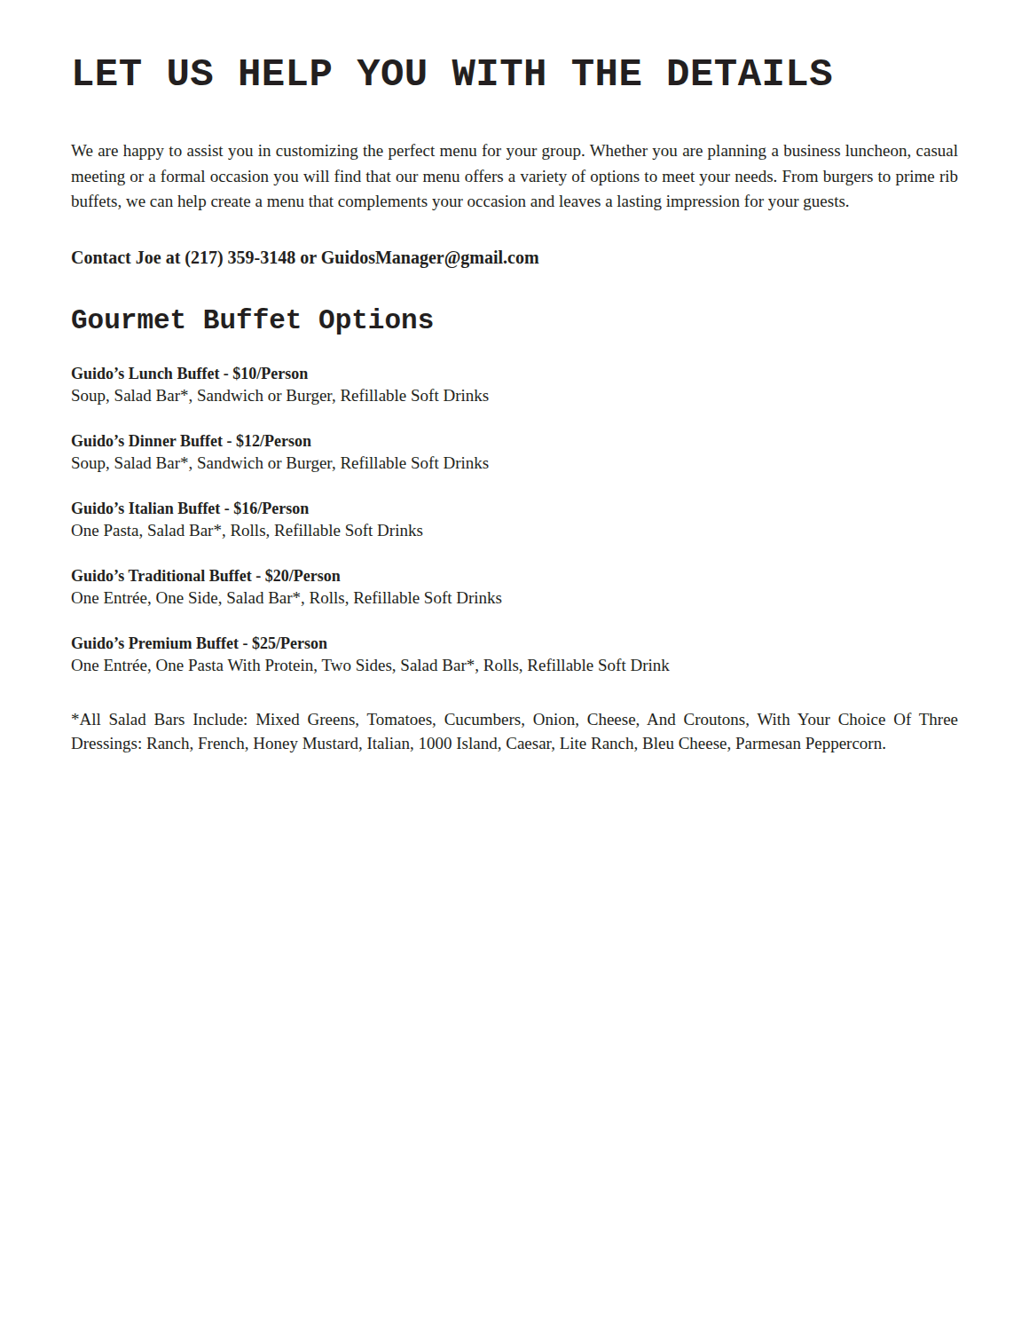LET US HELP YOU WITH THE DETAILS
We are happy to assist you in customizing the perfect menu for your group. Whether you are planning a business luncheon, casual meeting or a formal occasion you will find that our menu offers a variety of options to meet your needs. From burgers to prime rib buffets, we can help create a menu that complements your occasion and leaves a lasting impression for your guests.
Contact Joe at (217) 359-3148 or GuidosManager@gmail.com
Gourmet Buffet Options
Guido’s Lunch Buffet - $10/Person
Soup, Salad Bar*, Sandwich or Burger, Refillable Soft Drinks
Guido’s Dinner Buffet - $12/Person
Soup, Salad Bar*, Sandwich or Burger, Refillable Soft Drinks
Guido’s Italian Buffet - $16/Person
One Pasta, Salad Bar*, Rolls, Refillable Soft Drinks
Guido’s Traditional Buffet - $20/Person
One Entrée, One Side, Salad Bar*, Rolls, Refillable Soft Drinks
Guido’s Premium Buffet - $25/Person
One Entrée, One Pasta With Protein, Two Sides, Salad Bar*, Rolls, Refillable Soft Drink
*All Salad Bars Include: Mixed Greens, Tomatoes, Cucumbers, Onion, Cheese, And Croutons, With Your Choice Of Three Dressings: Ranch, French, Honey Mustard, Italian, 1000 Island, Caesar, Lite Ranch, Bleu Cheese, Parmesan Peppercorn.